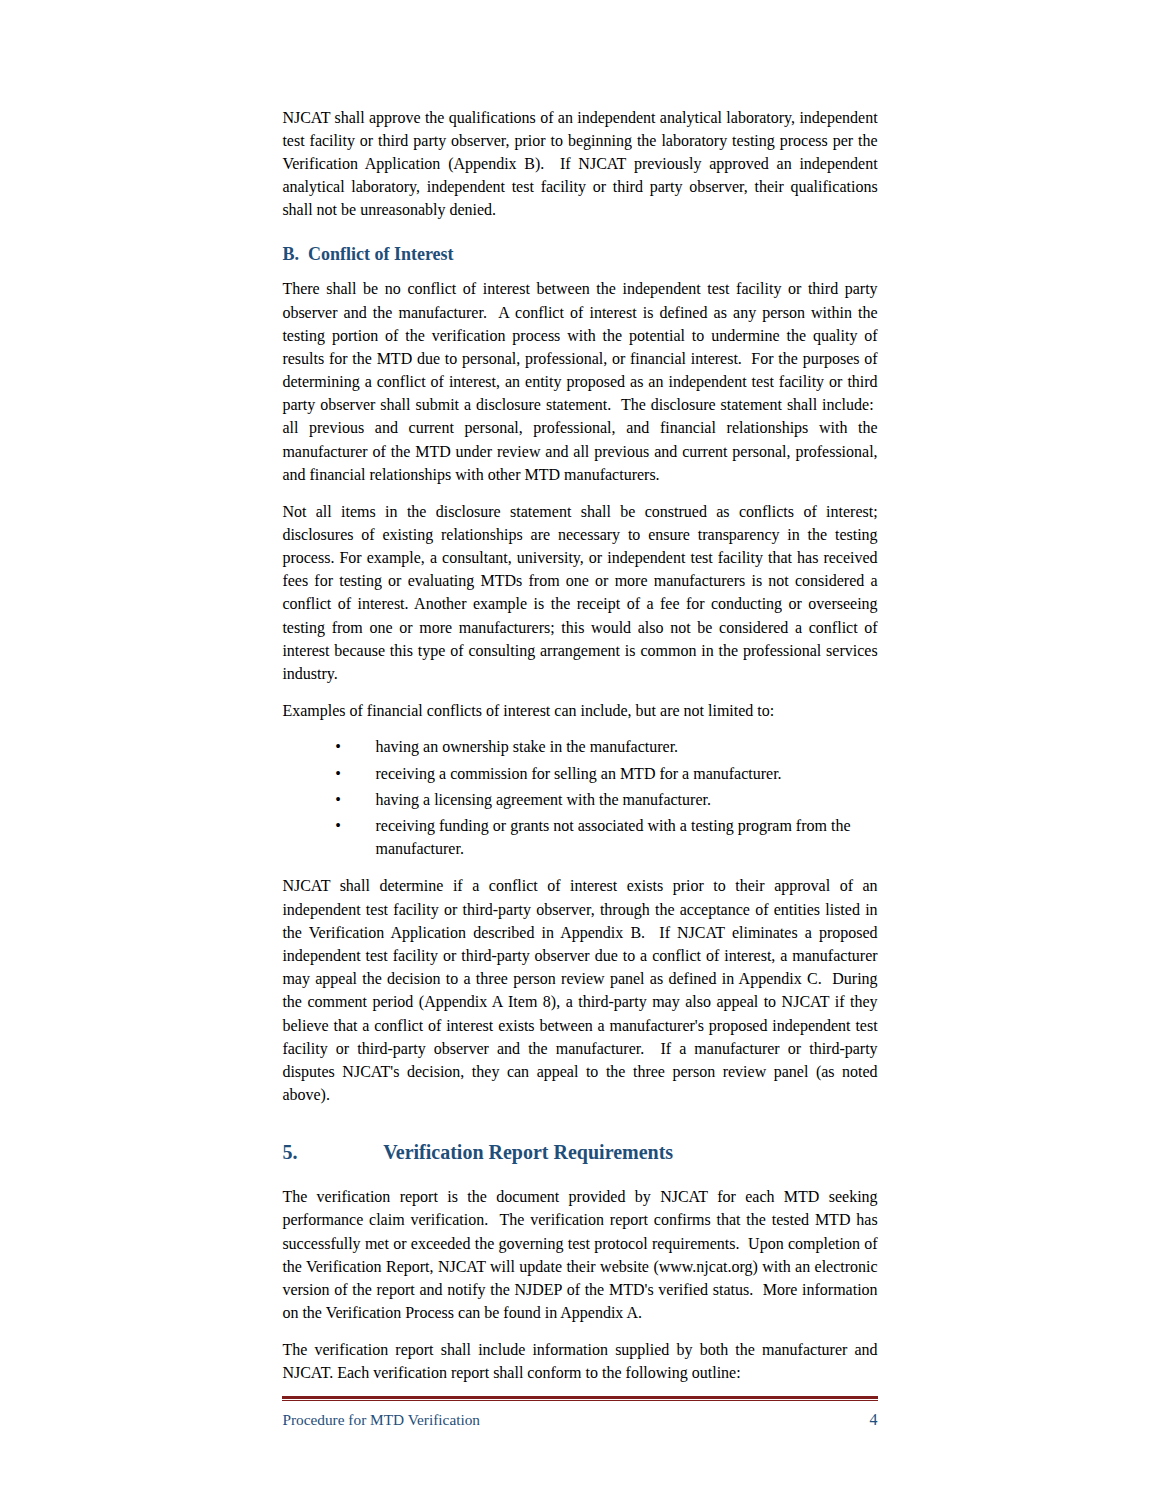NJCAT shall approve the qualifications of an independent analytical laboratory, independent test facility or third party observer, prior to beginning the laboratory testing process per the Verification Application (Appendix B). If NJCAT previously approved an independent analytical laboratory, independent test facility or third party observer, their qualifications shall not be unreasonably denied.
B. Conflict of Interest
There shall be no conflict of interest between the independent test facility or third party observer and the manufacturer. A conflict of interest is defined as any person within the testing portion of the verification process with the potential to undermine the quality of results for the MTD due to personal, professional, or financial interest. For the purposes of determining a conflict of interest, an entity proposed as an independent test facility or third party observer shall submit a disclosure statement. The disclosure statement shall include: all previous and current personal, professional, and financial relationships with the manufacturer of the MTD under review and all previous and current personal, professional, and financial relationships with other MTD manufacturers.
Not all items in the disclosure statement shall be construed as conflicts of interest; disclosures of existing relationships are necessary to ensure transparency in the testing process. For example, a consultant, university, or independent test facility that has received fees for testing or evaluating MTDs from one or more manufacturers is not considered a conflict of interest. Another example is the receipt of a fee for conducting or overseeing testing from one or more manufacturers; this would also not be considered a conflict of interest because this type of consulting arrangement is common in the professional services industry.
Examples of financial conflicts of interest can include, but are not limited to:
having an ownership stake in the manufacturer.
receiving a commission for selling an MTD for a manufacturer.
having a licensing agreement with the manufacturer.
receiving funding or grants not associated with a testing program from the manufacturer.
NJCAT shall determine if a conflict of interest exists prior to their approval of an independent test facility or third-party observer, through the acceptance of entities listed in the Verification Application described in Appendix B. If NJCAT eliminates a proposed independent test facility or third-party observer due to a conflict of interest, a manufacturer may appeal the decision to a three person review panel as defined in Appendix C. During the comment period (Appendix A Item 8), a third-party may also appeal to NJCAT if they believe that a conflict of interest exists between a manufacturer's proposed independent test facility or third-party observer and the manufacturer. If a manufacturer or third-party disputes NJCAT's decision, they can appeal to the three person review panel (as noted above).
5. Verification Report Requirements
The verification report is the document provided by NJCAT for each MTD seeking performance claim verification. The verification report confirms that the tested MTD has successfully met or exceeded the governing test protocol requirements. Upon completion of the Verification Report, NJCAT will update their website (www.njcat.org) with an electronic version of the report and notify the NJDEP of the MTD's verified status. More information on the Verification Process can be found in Appendix A.
The verification report shall include information supplied by both the manufacturer and NJCAT. Each verification report shall conform to the following outline:
Procedure for MTD Verification
4